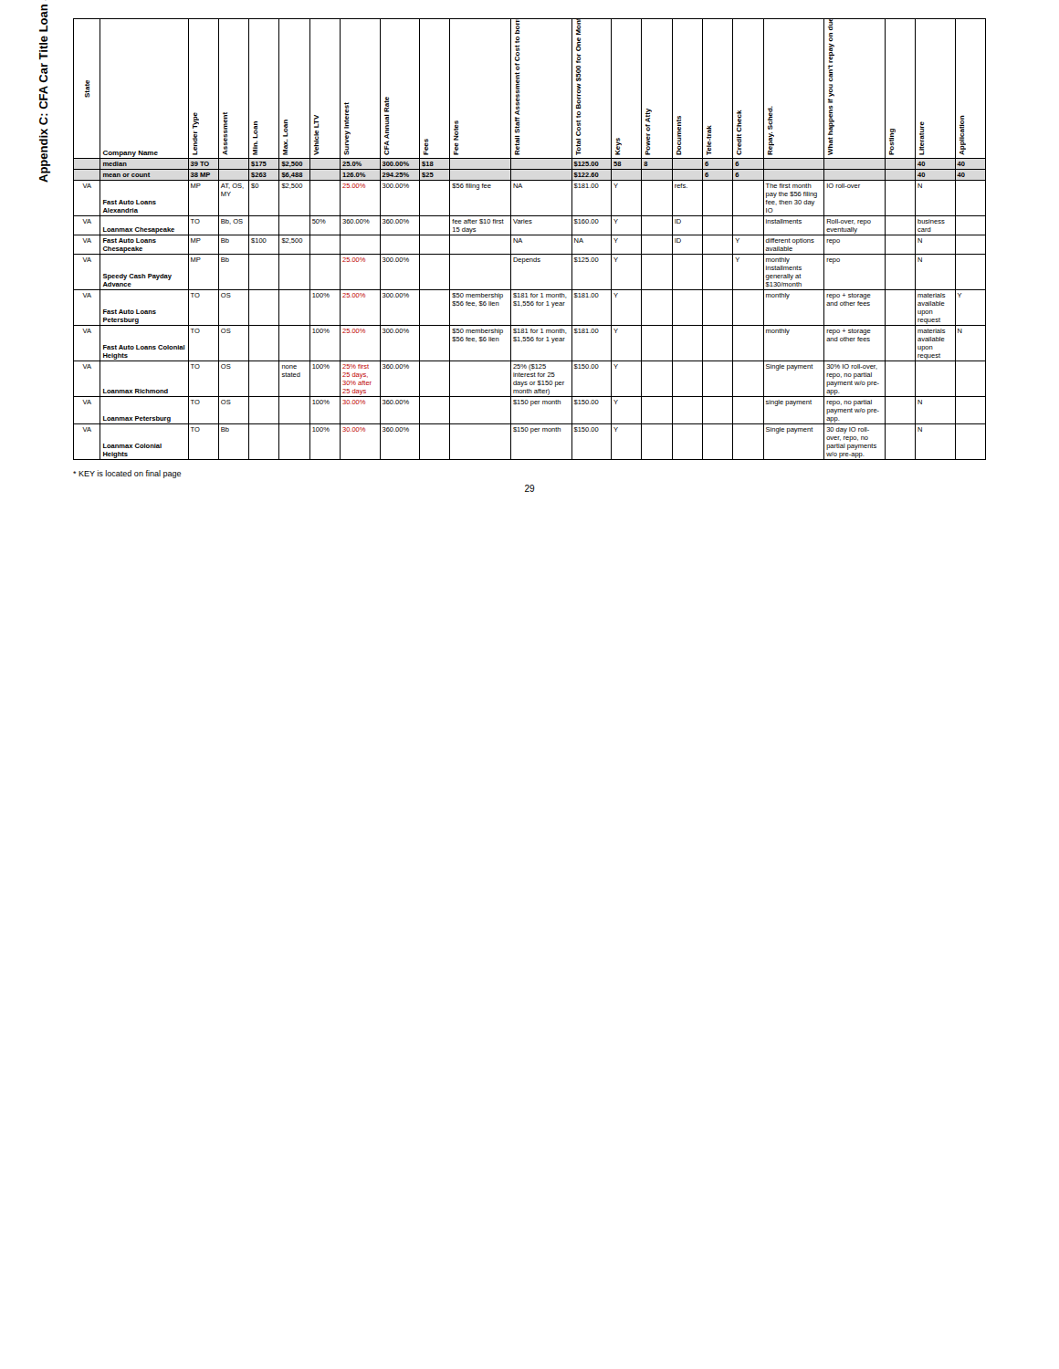Appendix C: CFA Car Title Loan Store Survey, Summer 2005
| State | Company Name | Lender Type | Assessment | Min. Loan | Max. Loan | Vehicle LTV | Survey Interest | CFA Annual Rate | Fees | Fee Notes | Retail Staff Assessment of Cost to borrow $500 | Total Cost to Borrow $500 for One Month - CFA Estimate | Keys | Power of Atty | Documents | Tele-trak | Credit Check | Repay. Sched. | What happens if you can't repay on due date? | Posting | Literature | Application |
| --- | --- | --- | --- | --- | --- | --- | --- | --- | --- | --- | --- | --- | --- | --- | --- | --- | --- | --- | --- | --- | --- | --- |
| | median | 39 TO | | $175 | $2,500 | | 25.0% | 300.00% | $18 | | | $125.00 | 58 | 8 | | 6 | 6 | | | | 40 | 40 |
| | mean or count | 38 MP | | $263 | $6,488 | | 126.0% | 294.25% | $25 | | | $122.60 | | | | 6 | 6 | | | | 40 | 40 |
| VA | Fast Auto Loans Alexandria | MP | AT, OS, MY | $0 | $2,500 | | 25.00% | 300.00% | | $56 filing fee | NA | $181.00 | Y | | refs. | | | The first month pay the $56 filing fee, then 30 day IO | IO roll-over | | N | |
| VA | Loanmax Chesapeake | TO | Bb, OS | | | 50% | 360.00% | 360.00% | | fee after $10 first 15 days | Varies | $160.00 | Y | | ID | | | installments | Roll-over, repo eventually | | business card | |
| VA | Fast Auto Loans Chesapeake | MP | Bb | $100 | $2,500 | | | | | | NA | NA | Y | | ID | | Y | different options available | repo | | N | |
| VA | Speedy Cash Payday Advance | MP | Bb | | | | 25.00% | 300.00% | | | Depends | $125.00 | Y | | | | Y | monthly installments generally at $130/month | repo | | N | |
| VA | Fast Auto Loans Petersburg | TO | OS | | | 100% | 25.00% | 300.00% | | $50 membership $56 fee, $6 lien | $181 for 1 month, $1,556 for 1 year | $181.00 | Y | | | | | monthly | repo + storage and other fees | | materials available upon request | Y |
| VA | Fast Auto Loans Colonial Heights | TO | OS | | | 100% | 25.00% | 300.00% | | $50 membership $56 fee, $6 lien | $181 for 1 month, $1,556 for 1 year | $181.00 | Y | | | | | monthly | repo + storage and other fees | | materials available upon request | N |
| VA | Loanmax Richmond | TO | OS | | none stated | 100% | 25% first 25 days, 30% after 25 days | 360.00% | | | 25% ($125 interest for 25 days or $150 per month after) | $150.00 | Y | | | | | Single payment | 30% IO roll-over, repo, no partial payment w/o pre-app. | | | |
| VA | Loanmax Petersburg | TO | OS | | | 100% | 30.00% | 360.00% | | | $150 per month | $150.00 | Y | | | | | single payment | repo, no partial payment w/o pre-app. | | N | |
| VA | Loanmax Colonial Heights | TO | Bb | | | 100% | 30.00% | 360.00% | | | $150 per month | $150.00 | Y | | | | | Single payment | 30 day IO roll-over, repo, no partial payments w/o pre-app. | | N | |
* KEY is located on final page
29